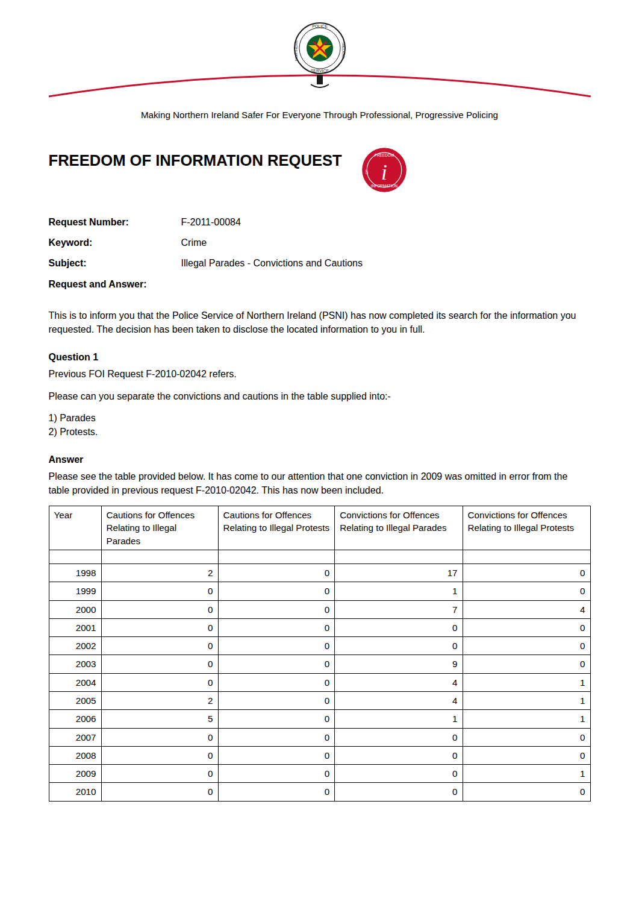POLICE SERVICE NORTHERN IRELAND
Making Northern Ireland Safer For Everyone Through Professional, Progressive Policing
FREEDOM OF INFORMATION REQUEST
FREEDOM INFORMATION OF i
| Request Number: | F-2011-00084 |
| Keyword: | Crime |
| Subject: | Illegal Parades - Convictions and Cautions |
| Request and Answer: | |
This is to inform you that the Police Service of Northern Ireland (PSNI) has now completed its search for the information you requested. The decision has been taken to disclose the located information to you in full.
Question 1
Previous FOI Request F-2010-02042 refers.
Please can you separate the convictions and cautions in the table supplied into:-
1) Parades
2) Protests.
Answer
Please see the table provided below. It has come to our attention that one conviction in 2009 was omitted in error from the table provided in previous request F-2010-02042. This has now been included.
| Year | Cautions for Offences Relating to Illegal Parades | Cautions for Offences Relating to Illegal Protests | Convictions for Offences Relating to Illegal Parades | Convictions for Offences Relating to Illegal Protests |
| --- | --- | --- | --- | --- |
| 1998 | 2 | 0 | 17 | 0 |
| 1999 | 0 | 0 | 1 | 0 |
| 2000 | 0 | 0 | 7 | 4 |
| 2001 | 0 | 0 | 0 | 0 |
| 2002 | 0 | 0 | 0 | 0 |
| 2003 | 0 | 0 | 9 | 0 |
| 2004 | 0 | 0 | 4 | 1 |
| 2005 | 2 | 0 | 4 | 1 |
| 2006 | 5 | 0 | 1 | 1 |
| 2007 | 0 | 0 | 0 | 0 |
| 2008 | 0 | 0 | 0 | 0 |
| 2009 | 0 | 0 | 0 | 1 |
| 2010 | 0 | 0 | 0 | 0 |